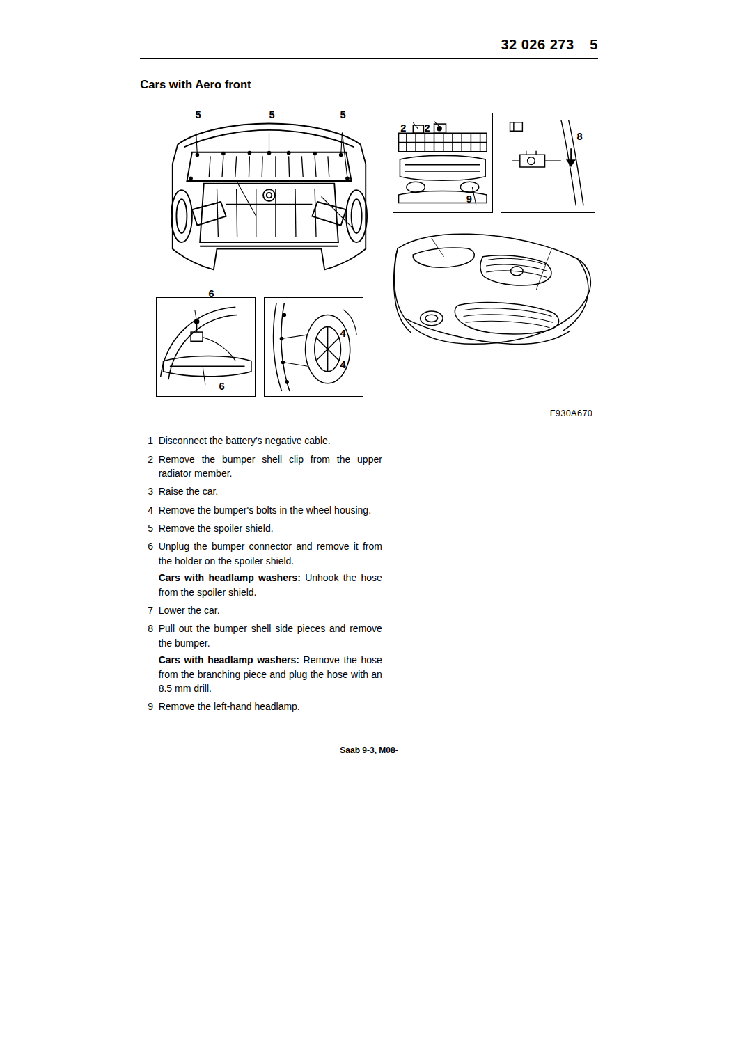32 026 2735
Cars with Aero front
5 5 5
2 2 9
8
6 6
4 4
F930A670
Disconnect the battery's negative cable.
Remove the bumper shell clip from the upper radiator member.
Raise the car.
Remove the bumper's bolts in the wheel housing.
Remove the spoiler shield.
Unplug the bumper connector and remove it from the holder on the spoiler shield.
Cars with headlamp washers: Unhook the hose from the spoiler shield.
Lower the car.
Pull out the bumper shell side pieces and remove the bumper.
Cars with headlamp washers: Remove the hose from the branching piece and plug the hose with an 8.5 mm drill.
Remove the left-hand headlamp.
Saab 9-3, M08-